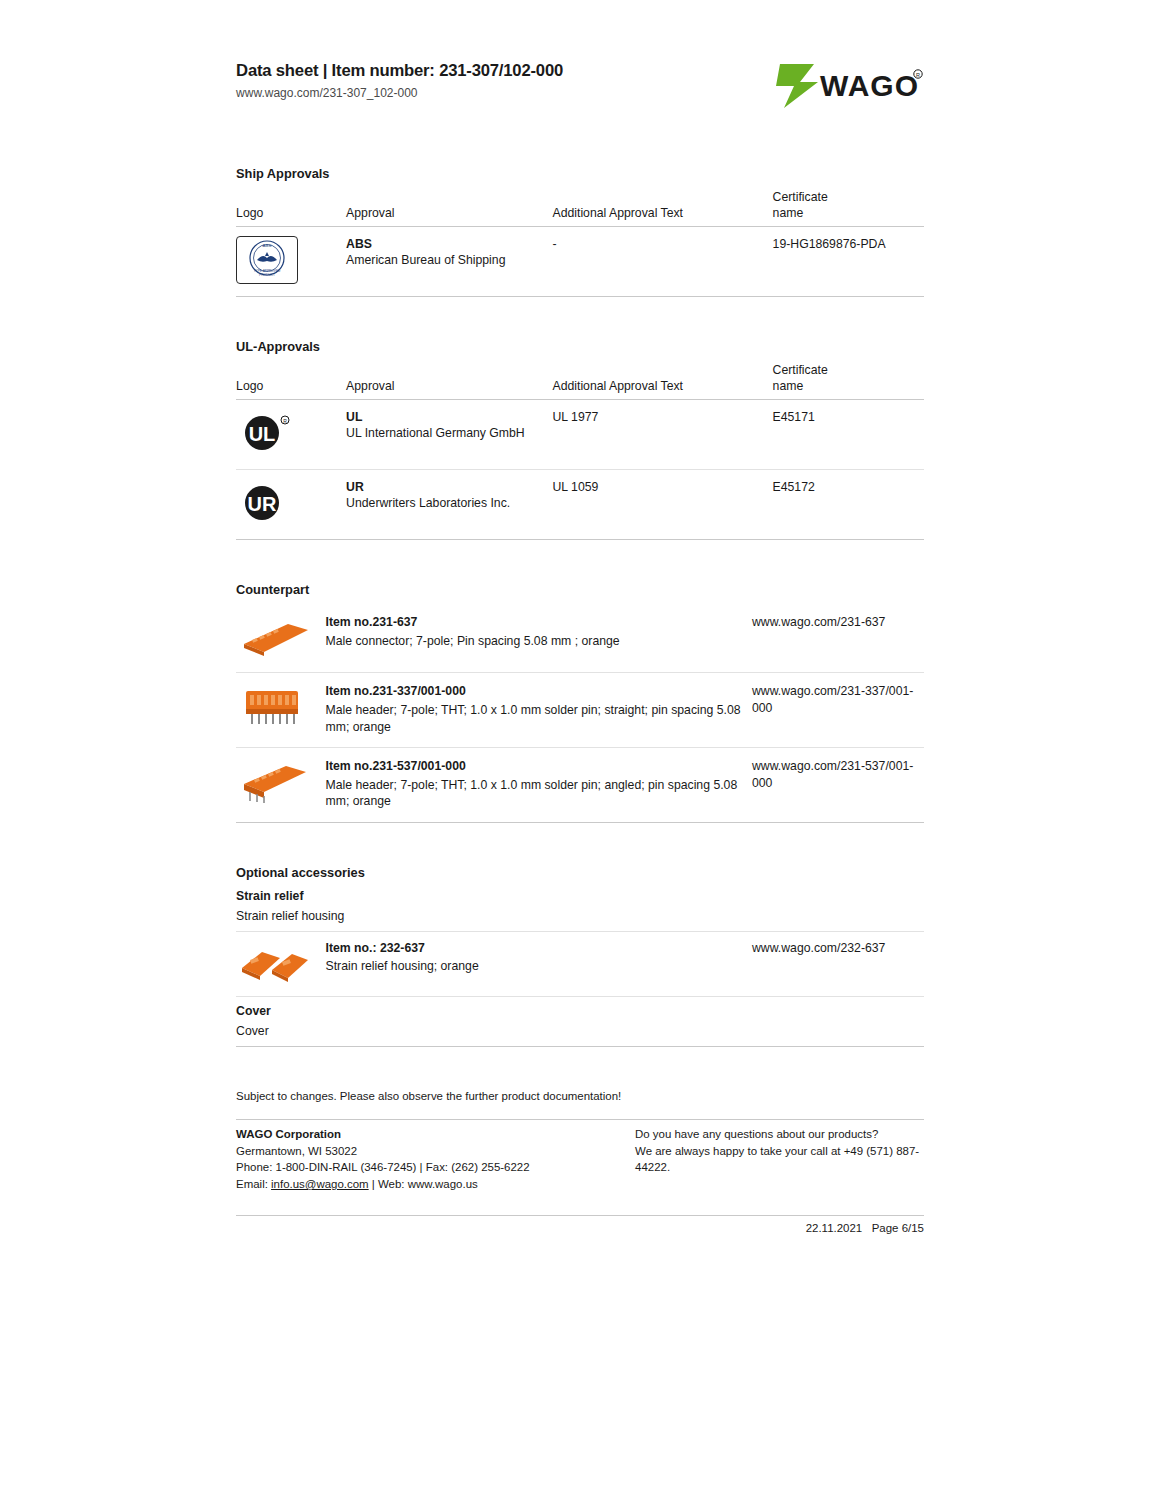Data sheet | Item number: 231-307/102-000
www.wago.com/231-307_102-000
WAGO WAGO R
Ship Approvals
| Logo | Approval | Additional Approval Text | Certificate name |
| --- | --- | --- | --- |
| ABS ABS TYPE APPROVED PRODUCT | ABS American Bureau of Shipping | - | 19-HG1869876-PDA |
UL-Approvals
| Logo | Approval | Additional Approval Text | Certificate name |
| --- | --- | --- | --- |
| UL UL R | UL UL International Germany GmbH | UL 1977 | E45171 |
| UR UR | UR Underwriters Laboratories Inc. | UL 1059 | E45172 |
Counterpart
| Male connector 7-pole | Item no.231-637 Male connector; 7-pole; Pin spacing 5.08 mm ; orange | www.wago.com/231-637 |
| Male header straight | Item no.231-337/001-000 Male header; 7-pole; THT; 1.0 x 1.0 mm solder pin; straight; pin spacing 5.08 mm; orange | www.wago.com/231-337/001-000 |
| Male header angled | Item no.231-537/001-000 Male header; 7-pole; THT; 1.0 x 1.0 mm solder pin; angled; pin spacing 5.08 mm; orange | www.wago.com/231-537/001-000 |
Optional accessories
Strain relief
Strain relief housing
| Strain relief housing | Item no.: 232-637 Strain relief housing; orange | www.wago.com/232-637 |
Cover
Cover
Subject to changes. Please also observe the further product documentation!
WAGO Corporation
Germantown, WI 53022
Phone: 1-800-DIN-RAIL (346-7245) | Fax: (262) 255-6222
Email: info.us@wago.com | Web: www.wago.us
Do you have any questions about our products?
We are always happy to take your call at +49 (571) 887-44222.
22.11.2021 Page 6/15